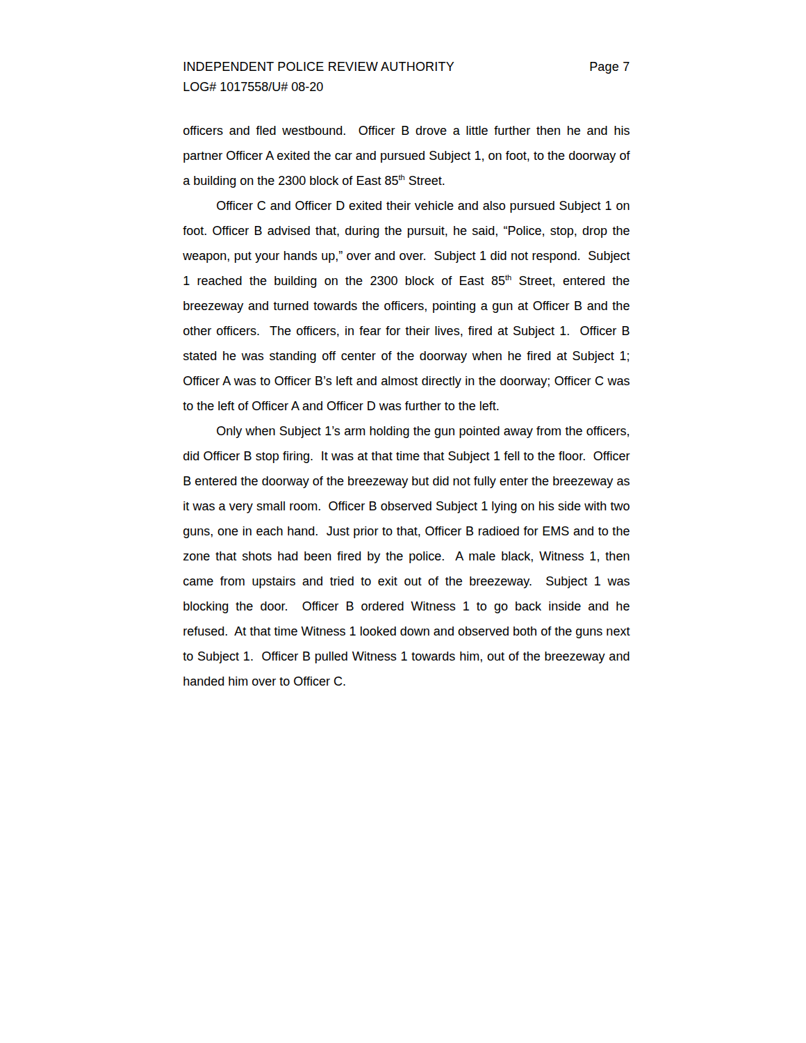INDEPENDENT POLICE REVIEW AUTHORITY Page 7
LOG# 1017558/U# 08-20
officers and fled westbound. Officer B drove a little further then he and his partner Officer A exited the car and pursued Subject 1, on foot, to the doorway of a building on the 2300 block of East 85th Street.
Officer C and Officer D exited their vehicle and also pursued Subject 1 on foot. Officer B advised that, during the pursuit, he said, “Police, stop, drop the weapon, put your hands up,” over and over. Subject 1 did not respond. Subject 1 reached the building on the 2300 block of East 85th Street, entered the breezeway and turned towards the officers, pointing a gun at Officer B and the other officers. The officers, in fear for their lives, fired at Subject 1. Officer B stated he was standing off center of the doorway when he fired at Subject 1; Officer A was to Officer B’s left and almost directly in the doorway; Officer C was to the left of Officer A and Officer D was further to the left.
Only when Subject 1’s arm holding the gun pointed away from the officers, did Officer B stop firing. It was at that time that Subject 1 fell to the floor. Officer B entered the doorway of the breezeway but did not fully enter the breezeway as it was a very small room. Officer B observed Subject 1 lying on his side with two guns, one in each hand. Just prior to that, Officer B radioed for EMS and to the zone that shots had been fired by the police. A male black, Witness 1, then came from upstairs and tried to exit out of the breezeway. Subject 1 was blocking the door. Officer B ordered Witness 1 to go back inside and he refused. At that time Witness 1 looked down and observed both of the guns next to Subject 1. Officer B pulled Witness 1 towards him, out of the breezeway and handed him over to Officer C.